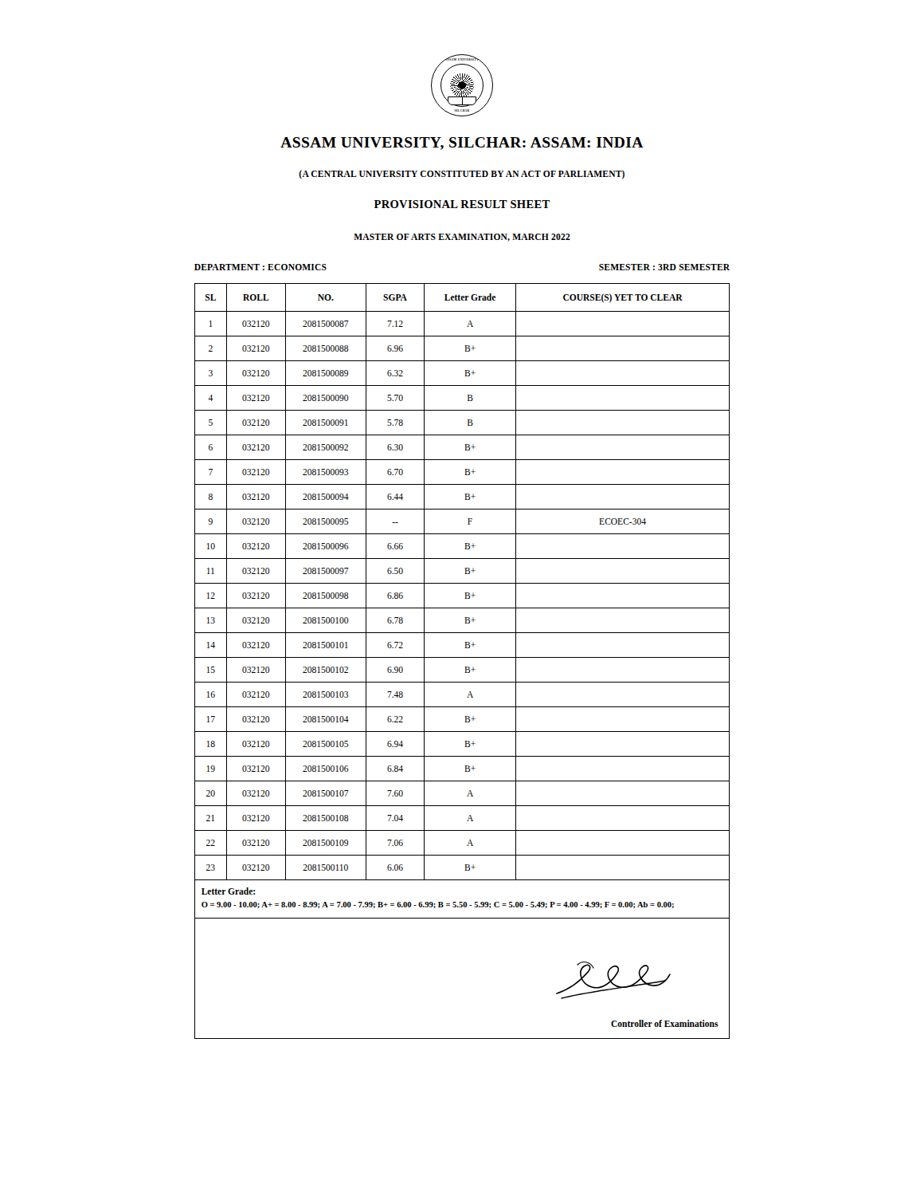ASSAM UNIVERSITY
SILCHAR
ASSAM UNIVERSITY, SILCHAR: ASSAM: INDIA
(A CENTRAL UNIVERSITY CONSTITUTED BY AN ACT OF PARLIAMENT)
PROVISIONAL RESULT SHEET
MASTER OF ARTS EXAMINATION, MARCH 2022
DEPARTMENT : ECONOMICS SEMESTER : 3RD SEMESTER
| SL | ROLL | NO. | SGPA | Letter Grade | COURSE(S) YET TO CLEAR |
| --- | --- | --- | --- | --- | --- |
| 1 | 032120 | 2081500087 | 7.12 | A | |
| 2 | 032120 | 2081500088 | 6.96 | B+ | |
| 3 | 032120 | 2081500089 | 6.32 | B+ | |
| 4 | 032120 | 2081500090 | 5.70 | B | |
| 5 | 032120 | 2081500091 | 5.78 | B | |
| 6 | 032120 | 2081500092 | 6.30 | B+ | |
| 7 | 032120 | 2081500093 | 6.70 | B+ | |
| 8 | 032120 | 2081500094 | 6.44 | B+ | |
| 9 | 032120 | 2081500095 | -- | F | ECOEC-304 |
| 10 | 032120 | 2081500096 | 6.66 | B+ | |
| 11 | 032120 | 2081500097 | 6.50 | B+ | |
| 12 | 032120 | 2081500098 | 6.86 | B+ | |
| 13 | 032120 | 2081500100 | 6.78 | B+ | |
| 14 | 032120 | 2081500101 | 6.72 | B+ | |
| 15 | 032120 | 2081500102 | 6.90 | B+ | |
| 16 | 032120 | 2081500103 | 7.48 | A | |
| 17 | 032120 | 2081500104 | 6.22 | B+ | |
| 18 | 032120 | 2081500105 | 6.94 | B+ | |
| 19 | 032120 | 2081500106 | 6.84 | B+ | |
| 20 | 032120 | 2081500107 | 7.60 | A | |
| 21 | 032120 | 2081500108 | 7.04 | A | |
| 22 | 032120 | 2081500109 | 7.06 | A | |
| 23 | 032120 | 2081500110 | 6.06 | B+ | |
Letter Grade:
O = 9.00 - 10.00; A+ = 8.00 - 8.99; A = 7.00 - 7.99; B+ = 6.00 - 6.99; B = 5.50 - 5.99; C = 5.00 - 5.49; P = 4.00 - 4.99; F = 0.00; Ab = 0.00;
Controller of Examinations